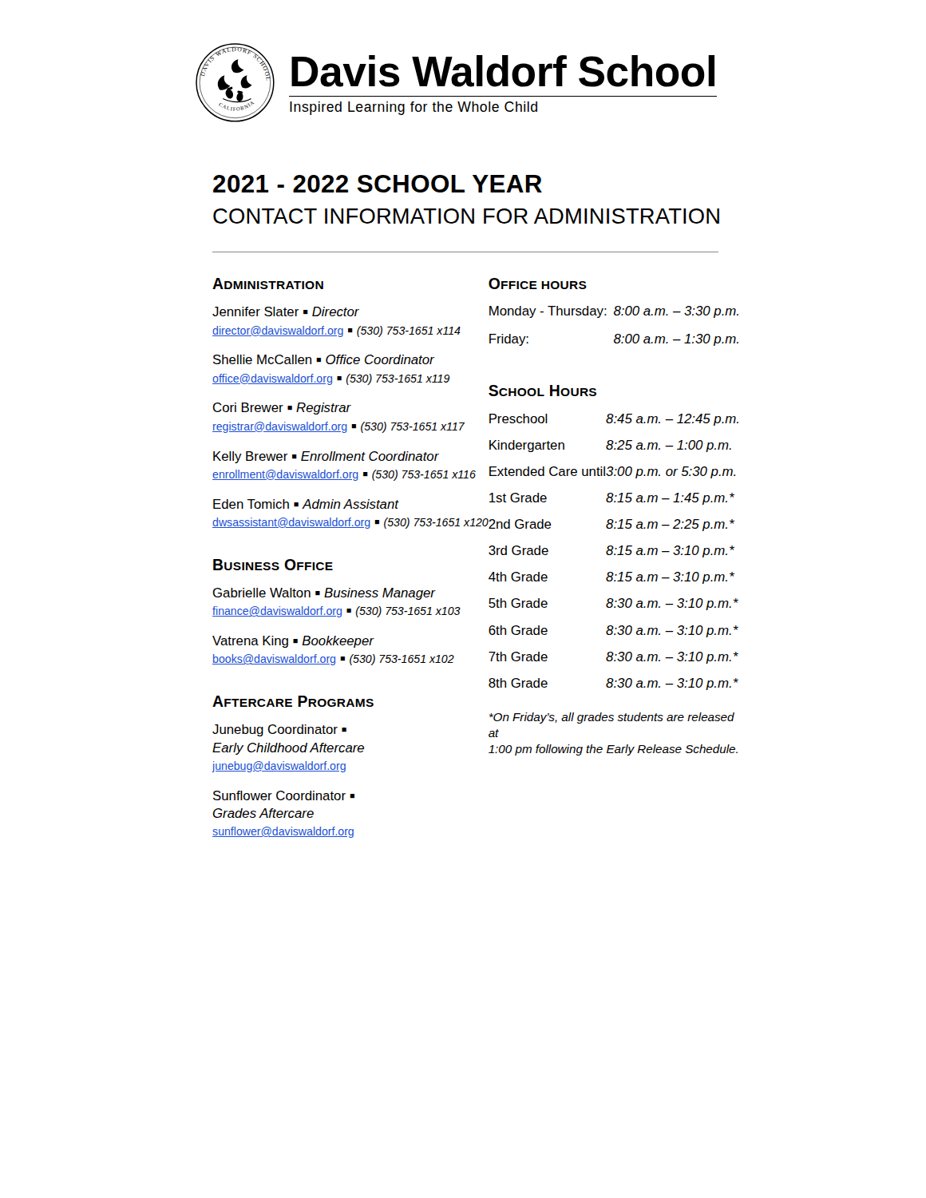DAVIS WALDORF SCHOOL CALIFORNIA
Davis Waldorf School
Inspired Learning for the Whole Child
2021 - 2022 SCHOOL YEAR
CONTACT INFORMATION FOR ADMINISTRATION
ADMINISTRATION
Jennifer Slater■Director
director@daviswaldorf.org■(530) 753-1651 x114
Shellie McCallen■Office Coordinator
office@daviswaldorf.org■(530) 753-1651 x119
Cori Brewer■Registrar
registrar@daviswaldorf.org■(530) 753-1651 x117
Kelly Brewer■Enrollment Coordinator
enrollment@daviswaldorf.org■(530) 753-1651 x116
Eden Tomich■Admin Assistant
dwsassistant@daviswaldorf.org■(530) 753-1651 x120
BUSINESS OFFICE
Gabrielle Walton■Business Manager
finance@daviswaldorf.org■(530) 753-1651 x103
Vatrena King■Bookkeeper
books@daviswaldorf.org■(530) 753-1651 x102
AFTERCARE PROGRAMS
Junebug Coordinator■
Early Childhood Aftercare
junebug@daviswaldorf.org
Sunflower Coordinator■
Grades Aftercare
sunflower@daviswaldorf.org
OFFICE HOURS
| Monday - Thursday: | 8:00 a.m. – 3:30 p.m. |
| Friday: | 8:00 a.m. – 1:30 p.m. |
SCHOOL HOURS
| Preschool | 8:45 a.m. – 12:45 p.m. |
| Kindergarten | 8:25 a.m. – 1:00 p.m. |
| Extended Care until | 3:00 p.m. or 5:30 p.m. |
| 1st Grade | 8:15 a.m – 1:45 p.m.* |
| 2nd Grade | 8:15 a.m – 2:25 p.m.* |
| 3rd Grade | 8:15 a.m – 3:10 p.m.* |
| 4th Grade | 8:15 a.m – 3:10 p.m.* |
| 5th Grade | 8:30 a.m. – 3:10 p.m.* |
| 6th Grade | 8:30 a.m. – 3:10 p.m.* |
| 7th Grade | 8:30 a.m. – 3:10 p.m.* |
| 8th Grade | 8:30 a.m. – 3:10 p.m.* |
*On Friday’s, all grades students are released at
1:00 pm following the Early Release Schedule.